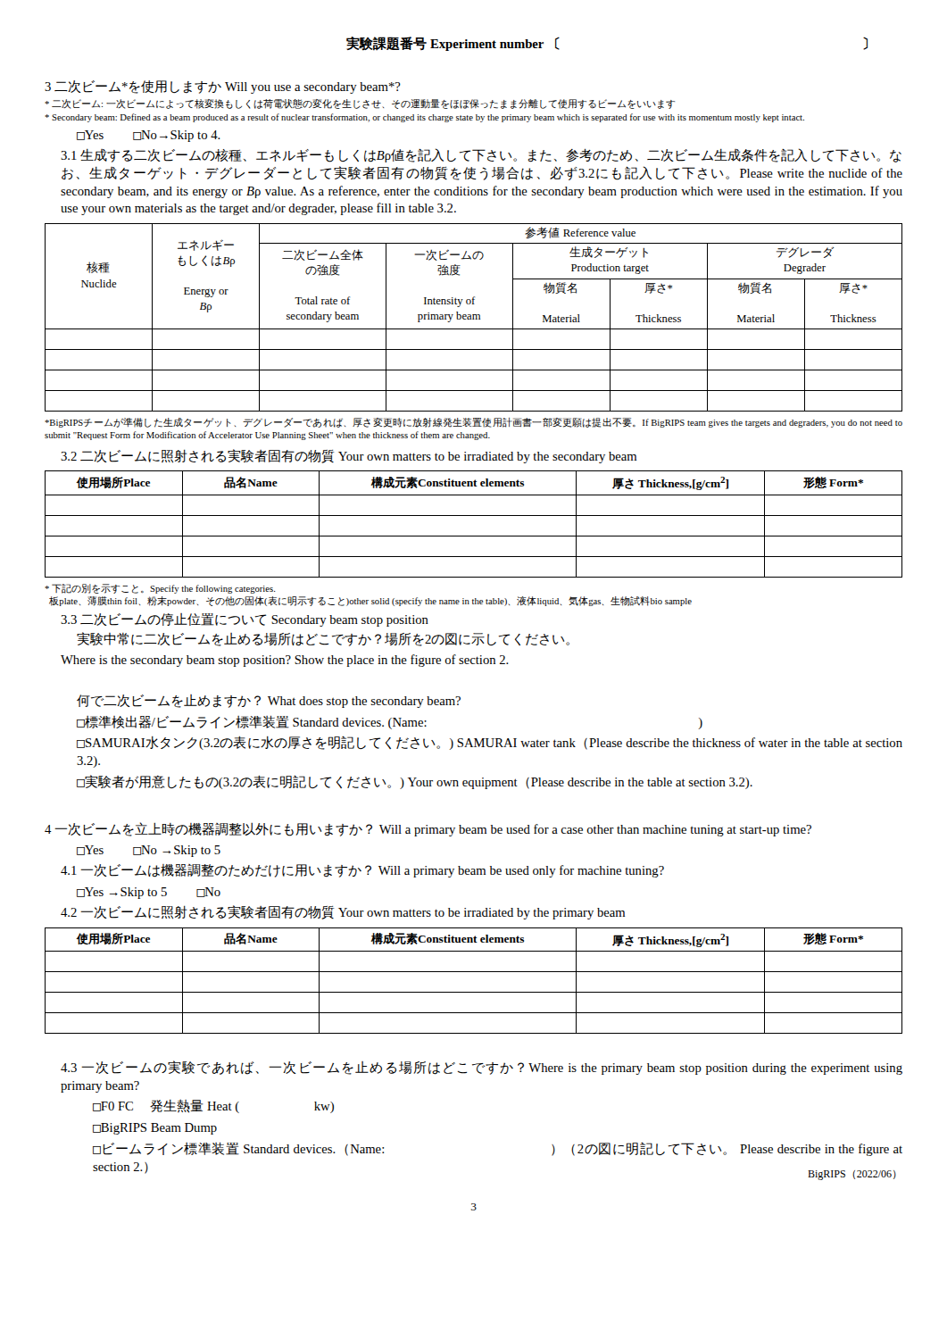実験課題番号 Experiment number 〔〕
3 二次ビーム*を使用しますか Will you use a secondary beam*?
* 二次ビーム: 一次ビームによって核変換もしくは荷電状態の変化を生じさせ、その運動量をほぼ保ったまま分離して使用するビームをいいます
* Secondary beam: Defined as a beam produced as a result of nuclear transformation, or changed its charge state by the primary beam which is separated for use with its momentum mostly kept intact.
□Yes □No→Skip to 4.
3.1 生成する二次ビームの核種、エネルギーもしくはBρ値を記入して下さい。また、参考のため、二次ビーム生成条件を記入して下さい。なお、生成ターゲット・デグレーダーとして実験者固有の物質を使う場合は、必ず3.2にも記入して下さい。Please write the nuclide of the secondary beam, and its energy or Bρ value. As a reference, enter the conditions for the secondary beam production which were used in the estimation. If you use your own materials as the target and/or degrader, please fill in table 3.2.
| 核種 Nuclide | エネルギー もしくは B ρ Energy or B ρ | 参考値 Reference value |
| 二次ビーム全体 の強度 Total rate of secondary beam | 一次ビームの 強度 Intensity of primary beam | 生成ターゲット Production target | デグレーダ Degrader |
| 物質名 Material | 厚さ* Thickness | 物質名 Material | 厚さ* Thickness |
*BigRIPSチームが準備した生成ターゲット、デグレーダーであれば、厚さ変更時に放射線発生装置使用計画書一部変更願は提出不要。If BigRIPS team gives the targets and degraders, you do not need to submit "Request Form for Modification of Accelerator Use Planning Sheet" when the thickness of them are changed.
3.2 二次ビームに照射される実験者固有の物質 Your own matters to be irradiated by the secondary beam
| 使用場所Place | 品名Name | 構成元素Constituent elements | 厚さ Thickness,[g/cm 2 ] | 形態 Form* |
| --- | --- | --- | --- | --- |
* 下記の別を示すこと。Specify the following categories.
板plate、薄膜thin foil、粉末powder、その他の固体(表に明示すること)other solid (specify the name in the table)、液体liquid、気体gas、生物試料bio sample
3.3 二次ビームの停止位置について Secondary beam stop position
実験中常に二次ビームを止める場所はどこですか？場所を2の図に示してください。
Where is the secondary beam stop position? Show the place in the figure of section 2.
何で二次ビームを止めますか？ What does stop the secondary beam?
□標準検出器/ビームライン標準装置 Standard devices. (Name: )
□SAMURAI水タンク(3.2の表に水の厚さを明記してください。) SAMURAI water tank（Please describe the thickness of water in the table at section 3.2).
□実験者が用意したもの(3.2の表に明記してください。) Your own equipment（Please describe in the table at section 3.2).
4 一次ビームを立上時の機器調整以外にも用いますか？ Will a primary beam be used for a case other than machine tuning at start-up time?
□Yes □No →Skip to 5
4.1 一次ビームは機器調整のためだけに用いますか？ Will a primary beam be used only for machine tuning?
□Yes →Skip to 5 □No
4.2 一次ビームに照射される実験者固有の物質 Your own matters to be irradiated by the primary beam
| 使用場所Place | 品名Name | 構成元素Constituent elements | 厚さ Thickness,[g/cm 2 ] | 形態 Form* |
| --- | --- | --- | --- | --- |
4.3 一次ビームの実験であれば、一次ビームを止める場所はどこですか？Where is the primary beam stop position during the experiment using primary beam?
□F0 FC 発生熱量 Heat ( kw)
□BigRIPS Beam Dump
□ビームライン標準装置 Standard devices.（Name: ）（2の図に明記して下さい。 Please describe in the figure at section 2.）
BigRIPS（2022/06）
3